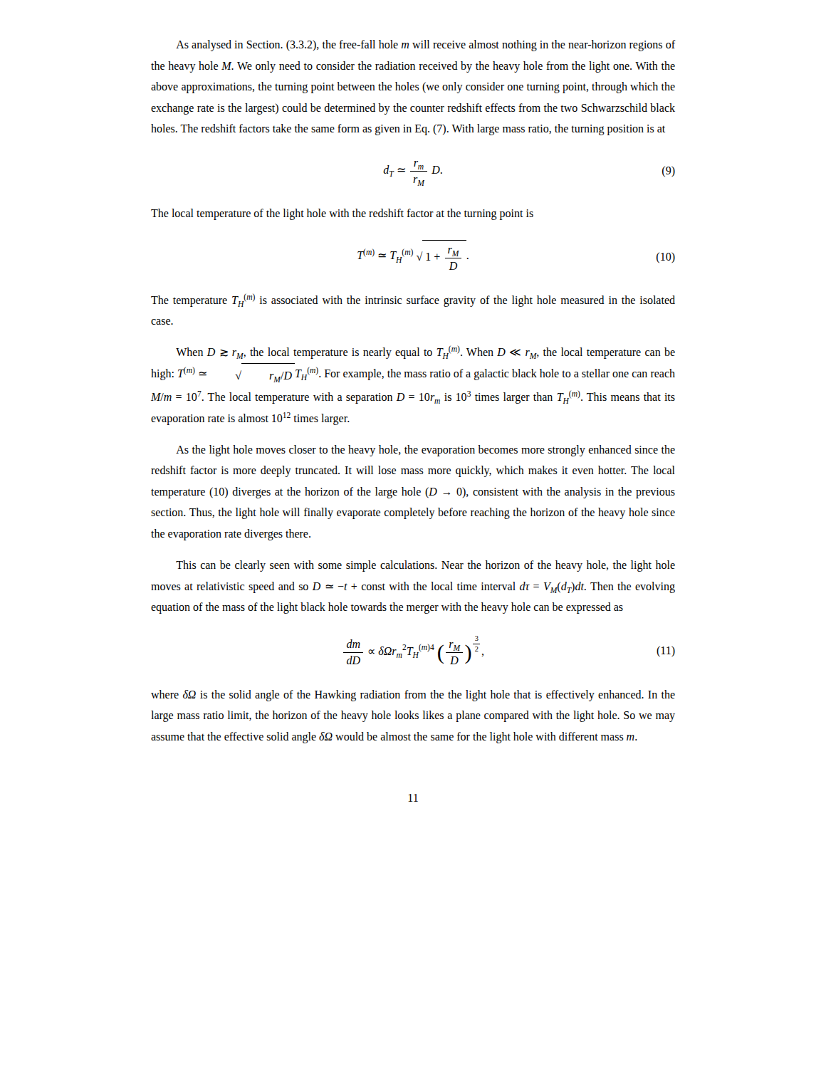As analysed in Section. (3.3.2), the free-fall hole m will receive almost nothing in the near-horizon regions of the heavy hole M. We only need to consider the radiation received by the heavy hole from the light one. With the above approximations, the turning point between the holes (we only consider one turning point, through which the exchange rate is the largest) could be determined by the counter redshift effects from the two Schwarzschild black holes. The redshift factors take the same form as given in Eq. (7). With large mass ratio, the turning position is at
dT ≃ rm rM D. (9)
The local temperature of the light hole with the redshift factor at the turning point is
T(m) ≃ TH(m) √1 + rM D. (10)
The temperature TH(m) is associated with the intrinsic surface gravity of the light hole measured in the isolated case.
When D ≳ rM, the local temperature is nearly equal to TH(m). When D ≪ rM, the local temperature can be high: T(m) ≃ √rM/D TH(m). For example, the mass ratio of a galactic black hole to a stellar one can reach M/m = 107. The local temperature with a separation D = 10rm is 103 times larger than TH(m). This means that its evaporation rate is almost 1012 times larger.
As the light hole moves closer to the heavy hole, the evaporation becomes more strongly enhanced since the redshift factor is more deeply truncated. It will lose mass more quickly, which makes it even hotter. The local temperature (10) diverges at the horizon of the large hole (D → 0), consistent with the analysis in the previous section. Thus, the light hole will finally evaporate completely before reaching the horizon of the heavy hole since the evaporation rate diverges there.
This can be clearly seen with some simple calculations. Near the horizon of the heavy hole, the light hole moves at relativistic speed and so D ≃ −t + const with the local time interval dτ = VM(dT)dt. Then the evolving equation of the mass of the light black hole towards the merger with the heavy hole can be expressed as
dm dD ∝ δΩrm2TH(m)4 (rM D)32, (11)
where δΩ is the solid angle of the Hawking radiation from the the light hole that is effectively enhanced. In the large mass ratio limit, the horizon of the heavy hole looks likes a plane compared with the light hole. So we may assume that the effective solid angle δΩ would be almost the same for the light hole with different mass m.
11